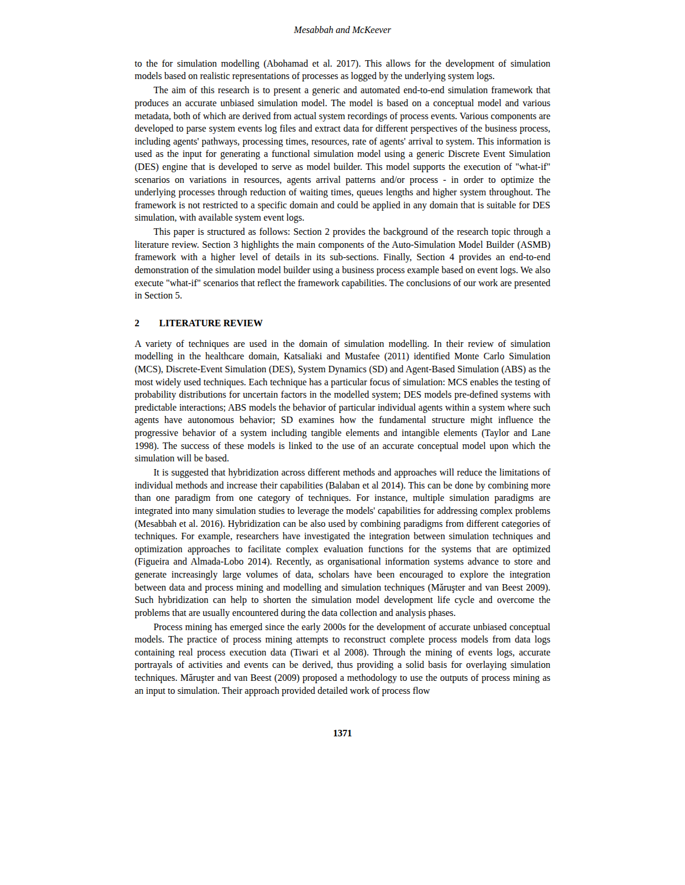Mesabbah and McKeever
to the for simulation modelling (Abohamad et al. 2017). This allows for the development of simulation models based on realistic representations of processes as logged by the underlying system logs.
The aim of this research is to present a generic and automated end-to-end simulation framework that produces an accurate unbiased simulation model. The model is based on a conceptual model and various metadata, both of which are derived from actual system recordings of process events. Various components are developed to parse system events log files and extract data for different perspectives of the business process, including agents' pathways, processing times, resources, rate of agents' arrival to system. This information is used as the input for generating a functional simulation model using a generic Discrete Event Simulation (DES) engine that is developed to serve as model builder. This model supports the execution of "what-if" scenarios on variations in resources, agents arrival patterns and/or process - in order to optimize the underlying processes through reduction of waiting times, queues lengths and higher system throughout. The framework is not restricted to a specific domain and could be applied in any domain that is suitable for DES simulation, with available system event logs.
This paper is structured as follows: Section 2 provides the background of the research topic through a literature review. Section 3 highlights the main components of the Auto-Simulation Model Builder (ASMB) framework with a higher level of details in its sub-sections. Finally, Section 4 provides an end-to-end demonstration of the simulation model builder using a business process example based on event logs. We also execute "what-if" scenarios that reflect the framework capabilities. The conclusions of our work are presented in Section 5.
2 LITERATURE REVIEW
A variety of techniques are used in the domain of simulation modelling. In their review of simulation modelling in the healthcare domain, Katsaliaki and Mustafee (2011) identified Monte Carlo Simulation (MCS), Discrete-Event Simulation (DES), System Dynamics (SD) and Agent-Based Simulation (ABS) as the most widely used techniques. Each technique has a particular focus of simulation: MCS enables the testing of probability distributions for uncertain factors in the modelled system; DES models pre-defined systems with predictable interactions; ABS models the behavior of particular individual agents within a system where such agents have autonomous behavior; SD examines how the fundamental structure might influence the progressive behavior of a system including tangible elements and intangible elements (Taylor and Lane 1998). The success of these models is linked to the use of an accurate conceptual model upon which the simulation will be based.
It is suggested that hybridization across different methods and approaches will reduce the limitations of individual methods and increase their capabilities (Balaban et al 2014). This can be done by combining more than one paradigm from one category of techniques. For instance, multiple simulation paradigms are integrated into many simulation studies to leverage the models' capabilities for addressing complex problems (Mesabbah et al. 2016). Hybridization can be also used by combining paradigms from different categories of techniques. For example, researchers have investigated the integration between simulation techniques and optimization approaches to facilitate complex evaluation functions for the systems that are optimized (Figueira and Almada-Lobo 2014). Recently, as organisational information systems advance to store and generate increasingly large volumes of data, scholars have been encouraged to explore the integration between data and process mining and modelling and simulation techniques (Măruşter and van Beest 2009). Such hybridization can help to shorten the simulation model development life cycle and overcome the problems that are usually encountered during the data collection and analysis phases.
Process mining has emerged since the early 2000s for the development of accurate unbiased conceptual models. The practice of process mining attempts to reconstruct complete process models from data logs containing real process execution data (Tiwari et al 2008). Through the mining of events logs, accurate portrayals of activities and events can be derived, thus providing a solid basis for overlaying simulation techniques. Măruşter and van Beest (2009) proposed a methodology to use the outputs of process mining as an input to simulation. Their approach provided detailed work of process flow
1371